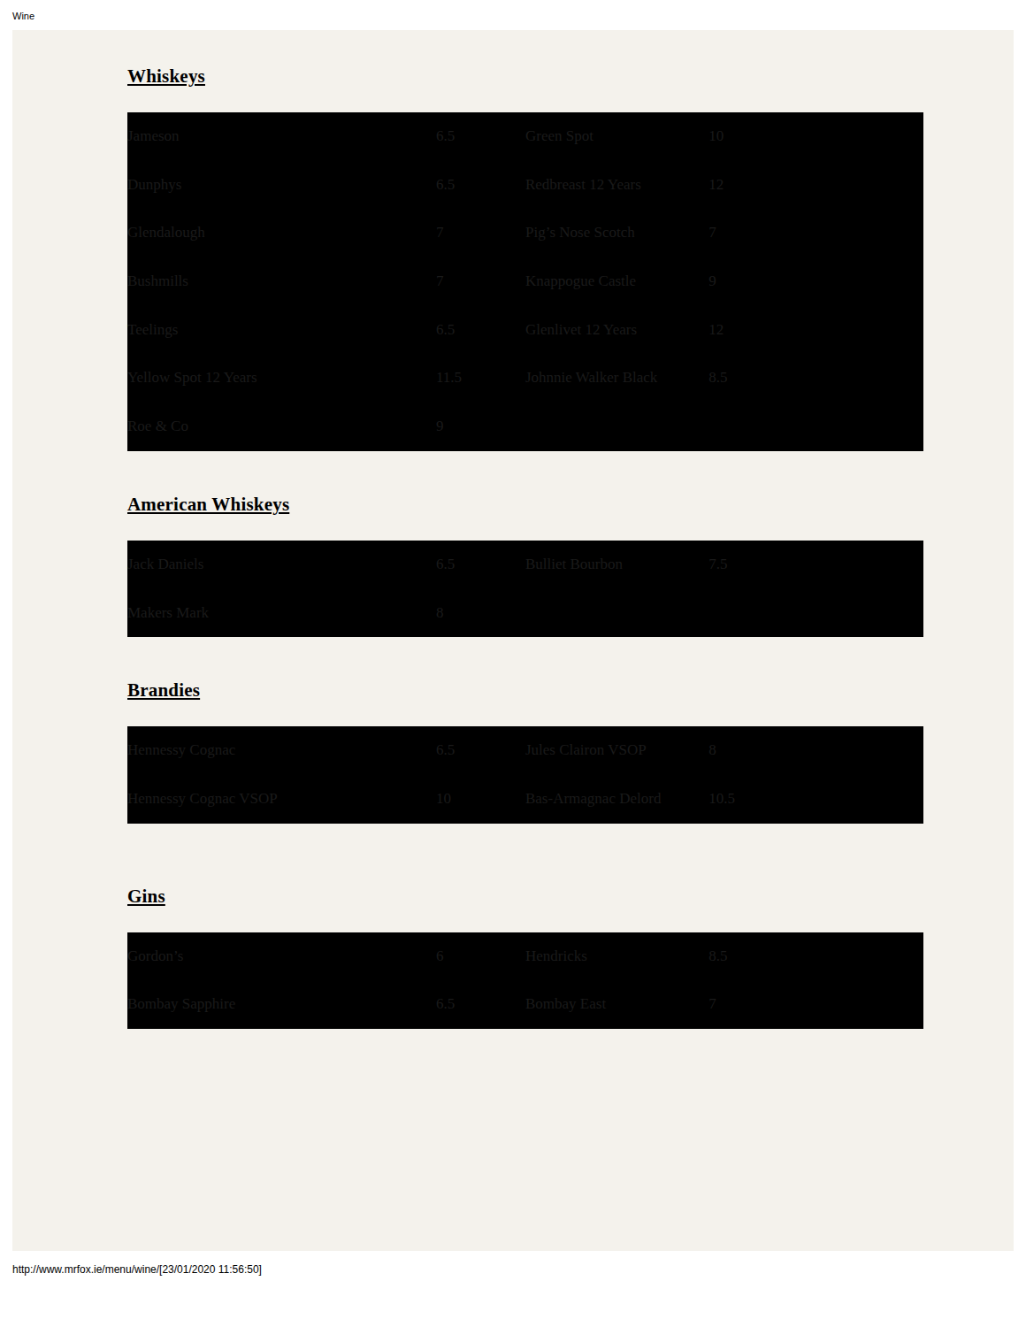Wine
Whiskeys
| Jameson | 6.5 | Green Spot | 10 |
| Dunphys | 6.5 | Redbreast 12 Years | 12 |
| Glendalough | 7 | Pig’s Nose Scotch | 7 |
| Bushmills | 7 | Knappogue Castle | 9 |
| Teelings | 6.5 | Glenlivet 12 Years | 12 |
| Yellow Spot 12 Years | 11.5 | Johnnie Walker Black | 8.5 |
| Roe & Co | 9 | | |
–
American Whiskeys
| Jack Daniels | 6.5 | Bulliet Bourbon | 7.5 |
| Makers Mark | 8 | | |
–
Brandies
| Hennessy Cognac | 6.5 | Jules Clairon VSOP | 8 |
| Hennessy Cognac VSOP | 10 | Bas-Armagnac Delord | 10.5 |
Gins
| Gordon’s | 6 | Hendricks | 8.5 |
| Bombay Sapphire | 6.5 | Bombay East | 7 |
http://www.mrfox.ie/menu/wine/[23/01/2020 11:56:50]